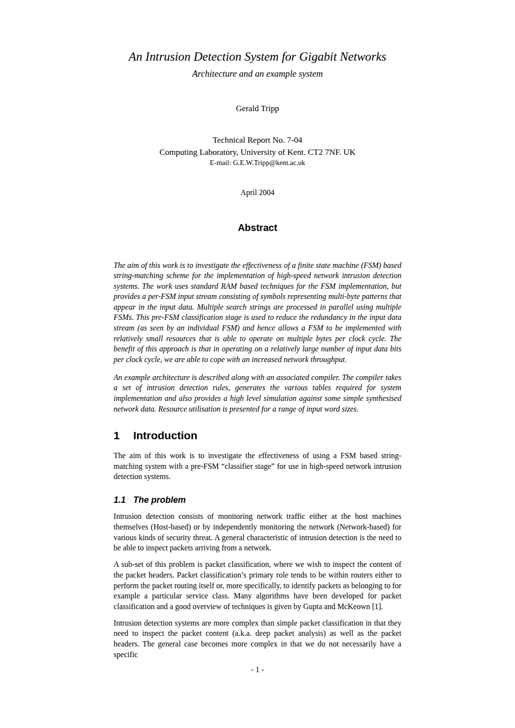An Intrusion Detection System for Gigabit Networks
Architecture and an example system
Gerald Tripp
Technical Report No. 7-04
Computing Laboratory, University of Kent. CT2 7NF. UK
E-mail: G.E.W.Tripp@kent.ac.uk
April 2004
Abstract
The aim of this work is to investigate the effectiveness of a finite state machine (FSM) based string-matching scheme for the implementation of high-speed network intrusion detection systems. The work uses standard RAM based techniques for the FSM implementation, but provides a per-FSM input stream consisting of symbols representing multi-byte patterns that appear in the input data. Multiple search strings are processed in parallel using multiple FSMs. This pre-FSM classification stage is used to reduce the redundancy in the input data stream (as seen by an individual FSM) and hence allows a FSM to be implemented with relatively small resources that is able to operate on multiple bytes per clock cycle. The benefit of this approach is that in operating on a relatively large number of input data bits per clock cycle, we are able to cope with an increased network throughput.
An example architecture is described along with an associated compiler. The compiler takes a set of intrusion detection rules, generates the various tables required for system implementation and also provides a high level simulation against some simple synthesised network data. Resource utilisation is presented for a range of input word sizes.
1 Introduction
The aim of this work is to investigate the effectiveness of using a FSM based string-matching system with a pre-FSM “classifier stage” for use in high-speed network intrusion detection systems.
1.1 The problem
Intrusion detection consists of monitoring network traffic either at the host machines themselves (Host-based) or by independently monitoring the network (Network-based) for various kinds of security threat. A general characteristic of intrusion detection is the need to be able to inspect packets arriving from a network.
A sub-set of this problem is packet classification, where we wish to inspect the content of the packet headers. Packet classification’s primary role tends to be within routers either to perform the packet routing itself or, more specifically, to identify packets as belonging to for example a particular service class. Many algorithms have been developed for packet classification and a good overview of techniques is given by Gupta and McKeown [1].
Intrusion detection systems are more complex than simple packet classification in that they need to inspect the packet content (a.k.a. deep packet analysis) as well as the packet headers. The general case becomes more complex in that we do not necessarily have a specific
- 1 -